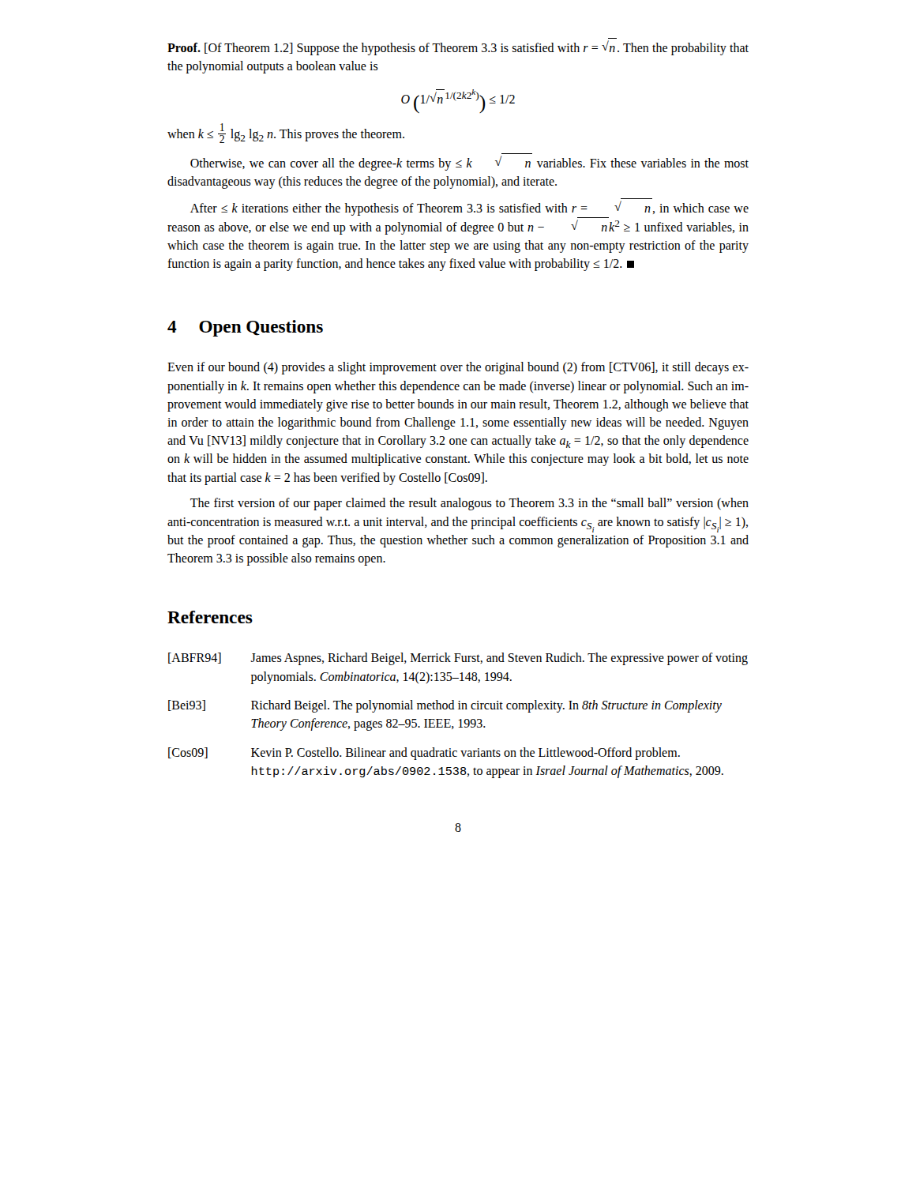Proof. [Of Theorem 1.2] Suppose the hypothesis of Theorem 3.3 is satisfied with r = n. Then the probability that the polynomial outputs a boolean value is
O (1/n1/(2k2k)) ≤ 1/2
when k ≤ 12 lg2 lg2 n. This proves the theorem.
Otherwise, we can cover all the degree-k terms by ≤ kn variables. Fix these variables in the most disadvantageous way (this reduces the degree of the polynomial), and iterate.
After ≤ k iterations either the hypothesis of Theorem 3.3 is satisfied with r = n, in which case we reason as above, or else we end up with a polynomial of degree 0 but n − nk2 ≥ 1 unfixed variables, in which case the theorem is again true. In the latter step we are using that any non-empty restriction of the parity function is again a parity function, and hence takes any fixed value with probability ≤ 1/2.
4 Open Questions
Even if our bound (4) provides a slight improvement over the original bound (2) from [CTV06], it still decays exponentially in k. It remains open whether this dependence can be made (inverse) linear or polynomial. Such an improvement would immediately give rise to better bounds in our main result, Theorem 1.2, although we believe that in order to attain the logarithmic bound from Challenge 1.1, some essentially new ideas will be needed. Nguyen and Vu [NV13] mildly conjecture that in Corollary 3.2 one can actually take ak = 1/2, so that the only dependence on k will be hidden in the assumed multiplicative constant. While this conjecture may look a bit bold, let us note that its partial case k = 2 has been verified by Costello [Cos09].
The first version of our paper claimed the result analogous to Theorem 3.3 in the “small ball” version (when anti-concentration is measured w.r.t. a unit interval, and the principal coefficients cSi are known to satisfy |cSi| ≥ 1), but the proof contained a gap. Thus, the question whether such a common generalization of Proposition 3.1 and Theorem 3.3 is possible also remains open.
References
[ABFR94]
James Aspnes, Richard Beigel, Merrick Furst, and Steven Rudich. The expressive power of voting polynomials. Combinatorica, 14(2):135–148, 1994.
[Bei93]
Richard Beigel. The polynomial method in circuit complexity. In 8th Structure in Complexity Theory Conference, pages 82–95. IEEE, 1993.
[Cos09]
Kevin P. Costello. Bilinear and quadratic variants on the Littlewood-Offord problem. http://arxiv.org/abs/0902.1538, to appear in Israel Journal of Mathematics, 2009.
8